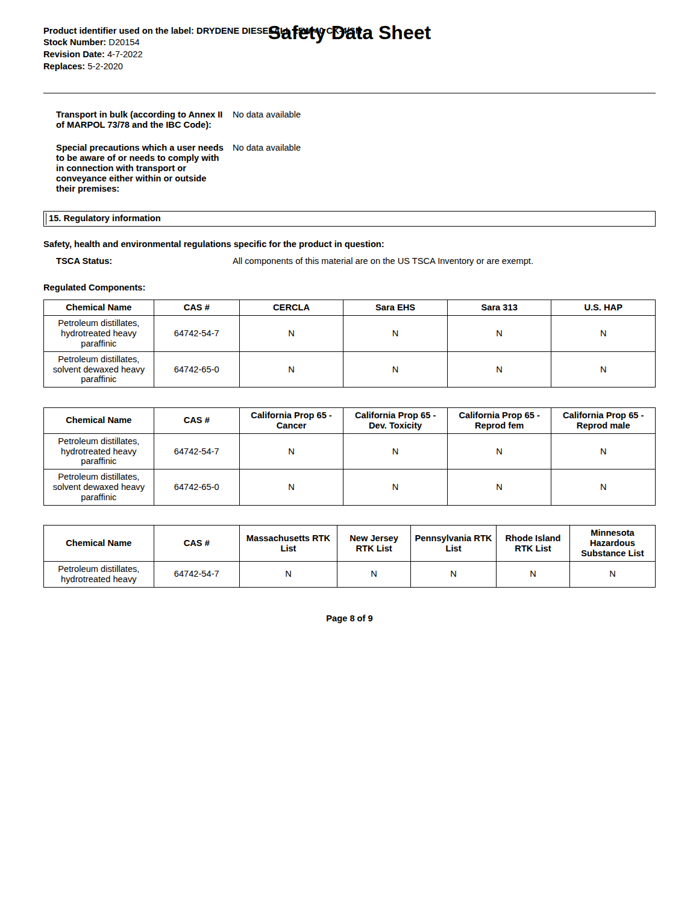Safety Data Sheet
Product identifier used on the label: DRYDENE DIESELALL 15W-40 CK-4/SN
Stock Number: D20154
Revision Date: 4-7-2022
Replaces: 5-2-2020
Transport in bulk (according to Annex II of MARPOL 73/78 and the IBC Code):
No data available
Special precautions which a user needs to be aware of or needs to comply with in connection with transport or conveyance either within or outside their premises:
No data available
15. Regulatory information
Safety, health and environmental regulations specific for the product in question:
TSCA Status:
All components of this material are on the US TSCA Inventory or are exempt.
Regulated Components:
| Chemical Name | CAS # | CERCLA | Sara EHS | Sara 313 | U.S. HAP |
| --- | --- | --- | --- | --- | --- |
| Petroleum distillates, hydrotreated heavy paraffinic | 64742-54-7 | N | N | N | N |
| Petroleum distillates, solvent dewaxed heavy paraffinic | 64742-65-0 | N | N | N | N |
| Chemical Name | CAS # | California Prop 65 - Cancer | California Prop 65 - Dev. Toxicity | California Prop 65 - Reprod fem | California Prop 65 - Reprod male |
| --- | --- | --- | --- | --- | --- |
| Petroleum distillates, hydrotreated heavy paraffinic | 64742-54-7 | N | N | N | N |
| Petroleum distillates, solvent dewaxed heavy paraffinic | 64742-65-0 | N | N | N | N |
| Chemical Name | CAS # | Massachusetts RTK List | New Jersey RTK List | Pennsylvania RTK List | Rhode Island RTK List | Minnesota Hazardous Substance List |
| --- | --- | --- | --- | --- | --- | --- |
| Petroleum distillates, hydrotreated heavy | 64742-54-7 | N | N | N | N | N |
Page 8 of 9